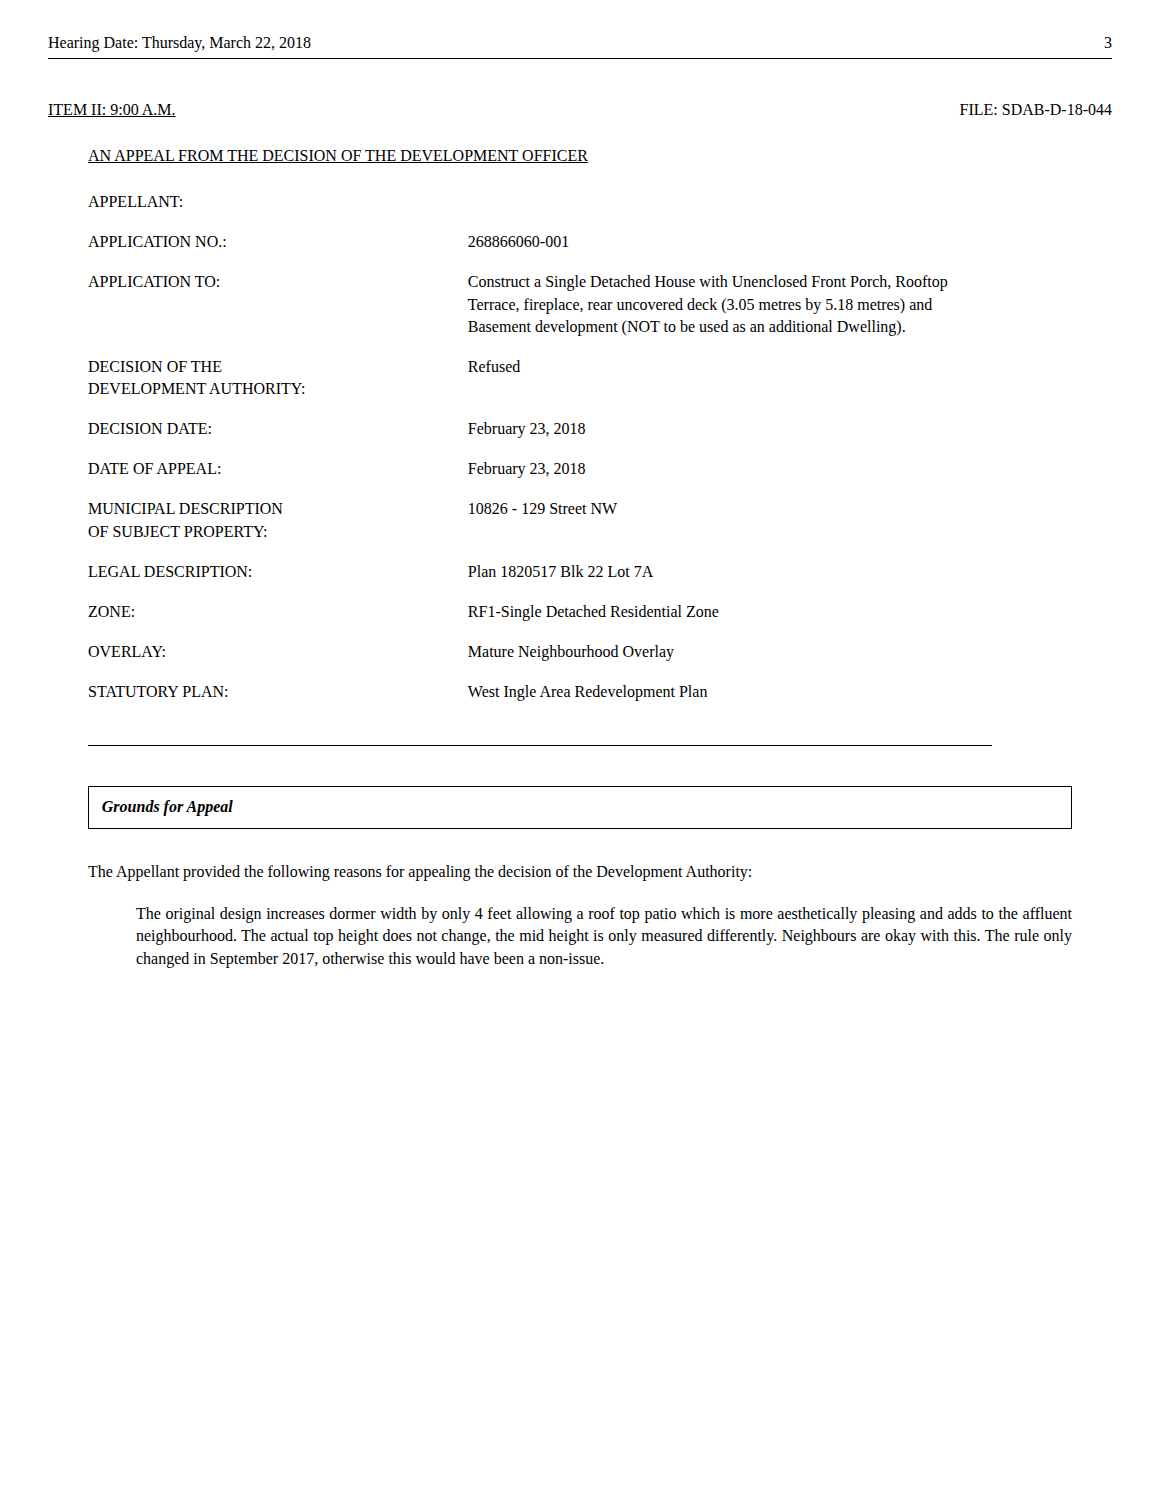Hearing Date: Thursday, March 22, 2018 3
ITEM II: 9:00 A.M. FILE: SDAB-D-18-044
AN APPEAL FROM THE DECISION OF THE DEVELOPMENT OFFICER
| APPELLANT: | |
| APPLICATION NO.: | 268866060-001 |
| APPLICATION TO: | Construct a Single Detached House with Unenclosed Front Porch, Rooftop Terrace, fireplace, rear uncovered deck (3.05 metres by 5.18 metres) and Basement development (NOT to be used as an additional Dwelling). |
| DECISION OF THE DEVELOPMENT AUTHORITY: | Refused |
| DECISION DATE: | February 23, 2018 |
| DATE OF APPEAL: | February 23, 2018 |
| MUNICIPAL DESCRIPTION OF SUBJECT PROPERTY: | 10826 - 129 Street NW |
| LEGAL DESCRIPTION: | Plan 1820517 Blk 22 Lot 7A |
| ZONE: | RF1-Single Detached Residential Zone |
| OVERLAY: | Mature Neighbourhood Overlay |
| STATUTORY PLAN: | West Ingle Area Redevelopment Plan |
Grounds for Appeal
The Appellant provided the following reasons for appealing the decision of the Development Authority:
The original design increases dormer width by only 4 feet allowing a roof top patio which is more aesthetically pleasing and adds to the affluent neighbourhood. The actual top height does not change, the mid height is only measured differently. Neighbours are okay with this. The rule only changed in September 2017, otherwise this would have been a non-issue.